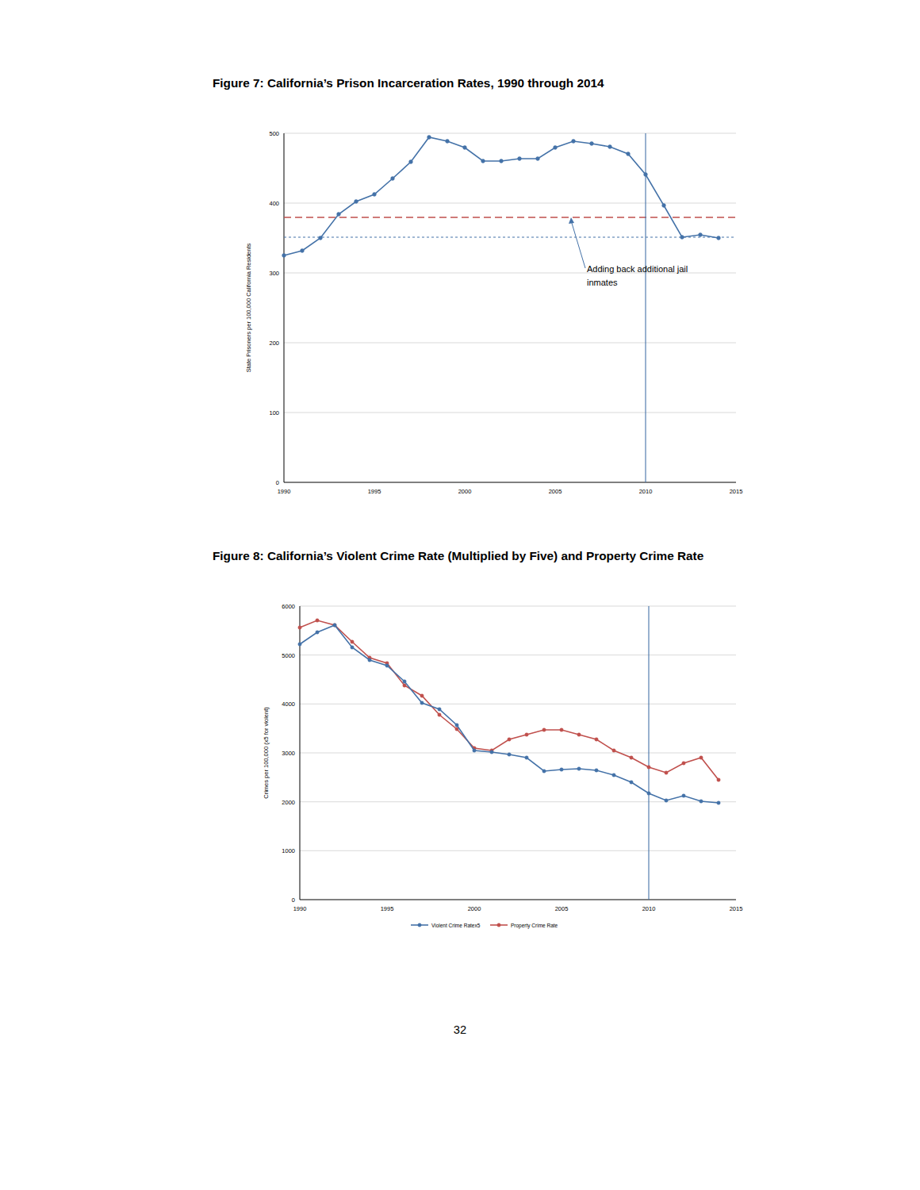Figure 7: California’s Prison Incarceration Rates, 1990 through 2014
500 400 300 200 100 0 1990 1995 2000 2005 2010 2015 State Prisoners per 100,000 California Residents Adding back additional jail inmates
Figure 8: California’s Violent Crime Rate (Multiplied by Five) and Property Crime Rate
6000 5000 4000 3000 2000 1000 0 1990 1995 2000 2005 2010 2015 Crimes per 100,000 (x5 for violent) Violent Crime Ratex5 Property Crime Rate
32